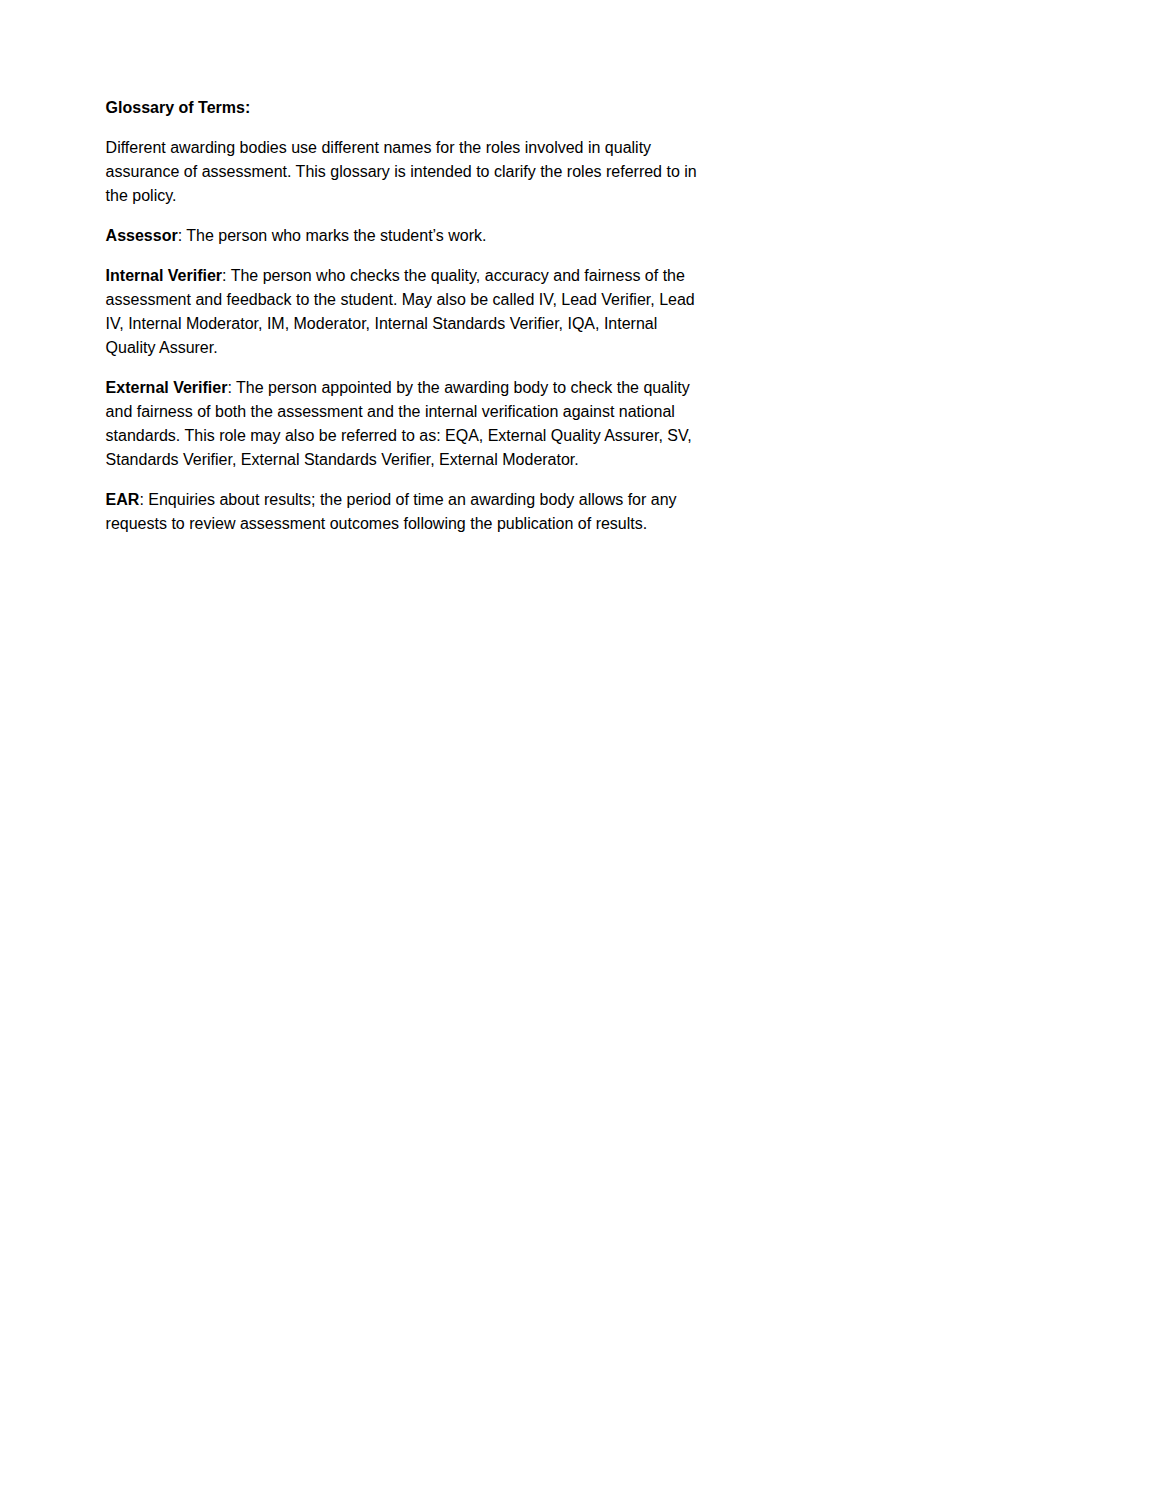Glossary of Terms:
Different awarding bodies use different names for the roles involved in quality assurance of assessment. This glossary is intended to clarify the roles referred to in the policy.
Assessor: The person who marks the student’s work.
Internal Verifier: The person who checks the quality, accuracy and fairness of the assessment and feedback to the student. May also be called IV, Lead Verifier, Lead IV, Internal Moderator, IM, Moderator, Internal Standards Verifier, IQA, Internal Quality Assurer.
External Verifier: The person appointed by the awarding body to check the quality and fairness of both the assessment and the internal verification against national standards. This role may also be referred to as: EQA, External Quality Assurer, SV, Standards Verifier, External Standards Verifier, External Moderator.
EAR: Enquiries about results; the period of time an awarding body allows for any requests to review assessment outcomes following the publication of results.